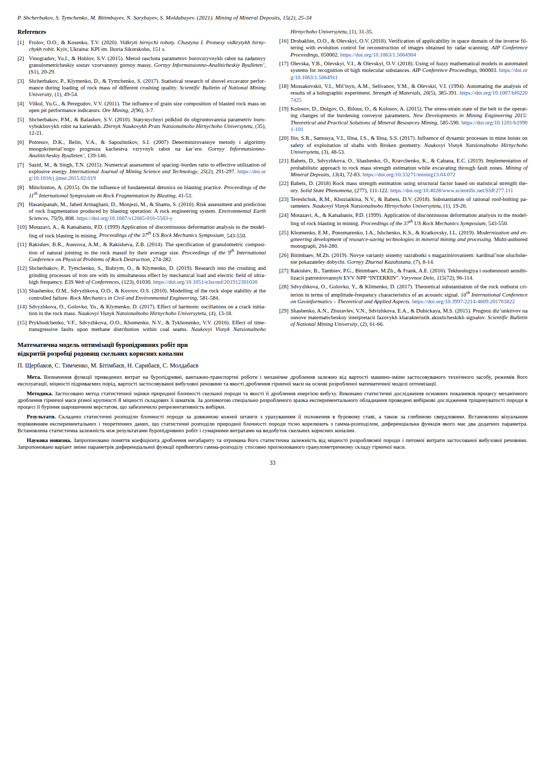P. Shcherbakov, S. Tymchenko, M. Bitimbayev, N. Sarybayev, S. Moldabayev. (2021). Mining of Mineral Deposits, 15(2), 25-34
References
[1] Frolov, O.O., & Kosenko, T.V. (2020). Vidkryti hirnychi roboty. Chastyna I. Protsesy vidkrytykh hirnychykh robit. Kyiv, Ukraina: KPI im. Ihoria Sikorskoho, 151 s.
[2] Vinogradov, Yu.I., & Hohlov, S.V. (2015). Metod raschota parametrov burovzryvnykh rabot na zadannyy granulometricheskiy sostav vzorvannoy gornoy massy. Gornyy Informatsionno-Analiticheskiy Byulleten’, (S1), 20-29.
[3] Shcherbakov, P., Klymenko, D., & Tymchenko, S. (2017). Statistical research of shovel excavator performance during loading of rock mass of different crushing quality. Scientific Bulletin of National Mining University, (1), 49-54.
[4] Vilkul, Yu.G., & Peregudov, V.V. (2011). The influence of grain size composition of blasted rock mass on open pit performance indicators. Ore Mining, 2(96), 3-7.
[5] Shcherbakov, P.M., & Balashov, S.V. (2010). Statystychnyi pidkhid do obgruntuvannia parametriv buro-vybukhovykh robit na karierakh. Zbirnyk Naukovykh Prats Natsionalnoho Hirnychoho Universytetu, (35), 12-21.
[6] Potresov, D.K., Belin, V.A., & Sapozhnikov, S.I. (2007) Determinirovannye metody i algoritmy mnogokriterial’nogo prognoza kachestva vzryvnyh rabot na kar’ere. Gornyy Informatsionno-Analiticheskiy Byulleten’, 139-146.
[7] Sazid, M., & Singh, T.N. (2015). Numerical assessment of spacing–burden ratio to effective utilization of explosive energy. International Journal of Mining Science and Technology, 25(2), 291-297. https://doi.org/10.1016/j.ijmst.2015.02.019
[8] Minchinton, A. (2015). On the influence of fundamental detonics on blasting practice. Proceedings of the 11th International Symposium on Rock Fragmentation by Blasting, 41-53.
[9] Hasanipanah, M., Jahed Armaghani, D., Monjezi, M., & Shams, S. (2016). Risk assessment and prediction of rock fragmentation produced by blasting operation: A rock engineering system. Environmental Earth Sciences, 75(9), 808. https://doi.org/10.1007/s12665-016-5503-y
[10] Motazavi, A., & Katsabanis, P.D. (1999) Application of discontinuous deformation analysis to the modelling of rock blasting in mining. Proceedings of the 37th US Rock Mechanics Symposium, 543-550.
[11] Rakishev, B.R., Auezova, A.M., & Rakisheva, Z.B. (2014). The specification of granulometric composition of natural jointing in the rock massif by their average size. Proceedings of the 9th International Conference on Physical Problems of Rock Destruction, 274-282.
[12] Shcherbakov, P., Tymchenko, S., Buhrym, O., & Klymenko, D. (2019). Research into the crushing and grinding processes of iron ore with its simultaneous effect by mechanical load and electric field of ultra-high frequency. E3S Web of Conferences, (123), 01030. https://doi.org/10.1051/e3sconf/201912301030
[13] Shashenko, O.M., Sdvyzhkova, O.O., & Kovrov, O.S. (2010). Modelling of the rock slope stability at the controlled failure. Rock Mechanics in Civil and Environmental Engineering, 581-584.
[14] Sdvyzhkova, O., Golovko, Yu., & Klymenko, D. (2017). Effect of harmonic oscillations on a crack initiation in the rock mass. Naukovyi Visnyk Natsionalnoho Hirnychoho Universytetu, (4), 13-18.
[15] Prykhodchenko, V.F., Sdvyzhkova, O.O., Khomenko, N.V., & Tykhonenko, V.V. (2016). Effect of time-transgressive faults upon methane distribution within coal seams. Naukovyi Visnyk Natsionalnoho Hirnychoho Universytetu, (1), 31-35.
[16] Drobakhin, O.O., & Olevskyi, O.V. (2018). Verification of applicability in space domain of the inverse filtering with evolution control for reconstruction of images obtained by radar scanning. AIP Conference Proceedings, 050002. https://doi.org/10.1063/1.5064904
[17] Olevska, Y.B., Olevskyi, V.I., & Olevskyi, O.V. (2018). Using of fuzzy mathematical models in automated systems for recognition of high molecular substances. AIP Conference Proceedings, 060003. https://doi.org/10.1063/1.5064911
[18] Mossakovskii, V.I., Mil’tsyn, A.M., Selivanov, Y.M., & Olevskii, V.I. (1994). Automating the analysis of results of a holographic experiment. Strength of Materials, 26(5), 385-391. https://doi.org/10.1007/bf02207425
[19] Kolosov, D., Dolgov, O., Bilous, O., & Kolosov, A. (2015). The stress-strain state of the belt in the operating changes of the burdening conveyor parameters. New Developments in Mining Engineering 2015: Theoretical and Practical Solutions of Mineral Resources Mining, 585-590. https://doi.org/10.1201/b19901-101
[20] Ilin, S.R., Samusya, V.I., Ilina, I.S., & Ilina, S.S. (2017). Influence of dynamic processes in mine hoists on safety of exploitation of shafts with Broken geometry. Naukovyi Visnyk Natsionalnoho Hirnychoho Universytetu, (3), 48-53.
[21] Babets, D., Sdvyzhkova, O., Shashenko, O., Kravchenko, K., & Cabana, E.C. (2019). Implementation of probabilistic approach to rock mass strength estimation while excavating through fault zones. Mining of Mineral Deposits, 13(4), 72-83. https://doi.org/10.33271/mining13.04.072
[22] Babets, D. (2018) Rock mass strength estimation using structural factor based on statistical strength theory. Solid State Phenomena, (277), 111-122. https://doi.org/10.4028/www.scientific.net/SSP.277.111
[23] Tereshchuk, R.M., Khoziaikina, N.V., & Babets, D.V. (2018). Substantiation of rational roof-bolting parameters. Naukovyi Visnyk Natsionalnoho Hirnychoho Universytetu, (1), 19-26.
[24] Motazavi, A., & Katsabanis, P.D. (1999). Application of discontinuous deformation analysis to the modelling of rock blasting in mining. Proceedings of the 37th US Rock Mechanics Symposium, 543-550.
[25] Khomenko, E.M., Ponomarenko, I.A., Ishchenko, K.S., & Kratkovsky, I.L. (2019). Modernization and engineering development of resource-saving technologies in mineral mining and processing. Multi-authored monograph, 264-280.
[26] Bitimbaev, M.Zh. (2019). Novye varianty sistemy razrabotki s magazinirovaniem: kardinal’noe uluchshenie pokazateley dobychi. Gornyy Zhurnal Kazahstana, (7), 8-14.
[27] Rakishev, B., Tambiev, P.G., Bitimbaev, M.Zh., & Frank, A.E. (2016). Tekhnologiya i osobennosti sensibilizacii patronirovannyh EVV NPP “INTERRIN”. Vzryvnoe Delo, 115(72), 96-114.
[28] Sdvyzhkova, O., Golovko, Y., & Klimenko, D. (2017). Theoretical substantiation of the rock outburst criterion in terms of amplitude-frequency characteristics of an acoustic signal. 16th International Conference on Geoinformatics – Theoretical and Applied Aspects. https://doi.org/10.3997/2214-4609.201701822
[29] Shashenko, A.N., Zhuravlev, V.N., Sdvizhkova, E.A., & Dubickaya, M.S. (2015). Prognoz diz’unktivov na osnove matematicheskoy interpretacii fazovykh kharakteristik akusticheskikh signalov. Scientific Bulletin of National Mining University, (2), 61-66.
Математична модель оптимізації буропідривних робіт при
відкритій розробці родовищ скельних корисних копалин
П. Щербаков, С. Тимченко, М. Бітімбаєв, Н. Сарибаєв, С. Молдабаєв
Мета. Визначення функції приведених витрат на буропідривні, вантажно-транспортні роботи і механічне дроблення залежно від вартості машино-зміни застосовуваного технічного засобу, режимів його експлуатації, міцності підриваємих порід, вартості застосовуваної вибухової речовини та якості дроблення гірничої маси на основі розробленої математичної моделі оптимізації.
Методика. Застосовано метод статистичної оцінки природної блочності скельної породи та якості її дроблення енергією вибуху. Виконано статистичні дослідження основних показників процесу механічного дроблення гірничої маси різної крупності й міцності складових її шматків. За допомогою спеціально розробленого зразка експериментального обладнання проведені вибіркові дослідження тріщинуватості породи в процесі її буріння шарошечним верстатом, що забезпечило репрезентативність вибірки.
Результати. Складено статистичні розподіли блочності породи за довжиною кожної штанги з урахуванням її положення в буровому ставі, а також за глибиною свердловини. Встановлено візуальним порівнянням експериментальних і теоретичних даних, що статистичні розподіли природної блочності породи тісно корелюють з гамма-розподілом, диференціальна функція якого має два додатних параметра. Встановлена статистична залежність між результатами буропідривних робіт і сумарними витратами на видобуток скельних корисних копалин.
Наукова новизна. Запропоновано поняття коефіцієнта дроблення негабариту та отримана його статистична залежність від міцності розробляємої породи і питомої витрати застосованої вибухової речовини. Запропоновано варіант зміни параметрів диференціальної функції прийнятого гамма-розподілу стосовно прогнозованого гранулометричному складу гірничої маси.
33